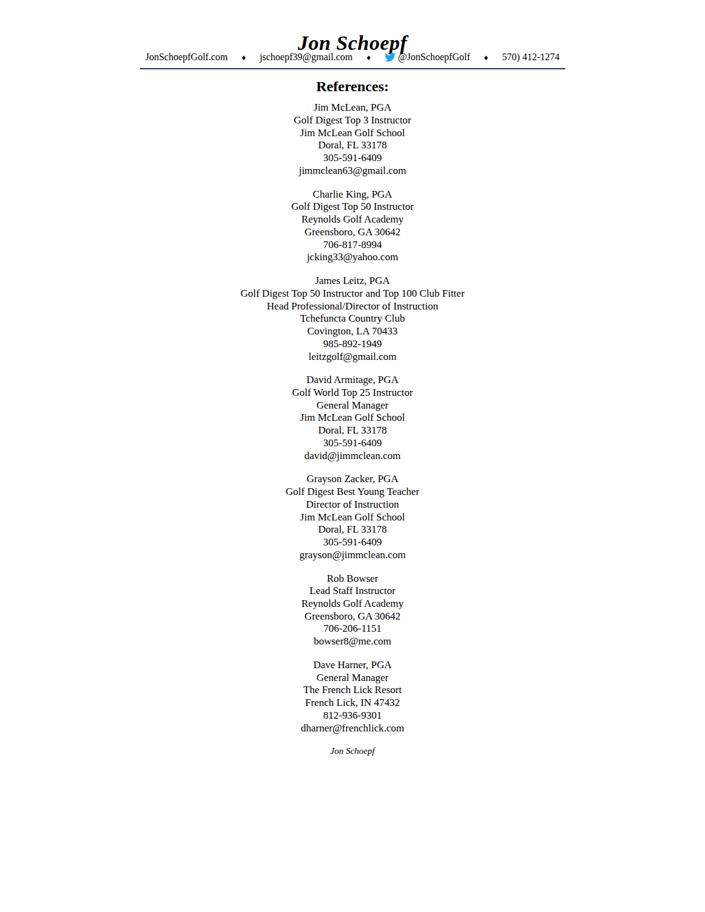Jon Schoepf
JonSchoepfGolf.com ♦ jschoepf39@gmail.com ♦ @JonSchoepfGolf ♦ 570) 412-1274
References:
Jim McLean, PGA
Golf Digest Top 3 Instructor
Jim McLean Golf School
Doral, FL 33178
305-591-6409
jimmclean63@gmail.com
Charlie King, PGA
Golf Digest Top 50 Instructor
Reynolds Golf Academy
Greensboro, GA 30642
706-817-8994
jcking33@yahoo.com
James Leitz, PGA
Golf Digest Top 50 Instructor and Top 100 Club Fitter
Head Professional/Director of Instruction
Tchefuncta Country Club
Covington, LA 70433
985-892-1949
leitzgolf@gmail.com
David Armitage, PGA
Golf World Top 25 Instructor
General Manager
Jim McLean Golf School
Doral, FL 33178
305-591-6409
david@jimmclean.com
Grayson Zacker, PGA
Golf Digest Best Young Teacher
Director of Instruction
Jim McLean Golf School
Doral, FL 33178
305-591-6409
grayson@jimmclean.com
Rob Bowser
Lead Staff Instructor
Reynolds Golf Academy
Greensboro, GA 30642
706-206-1151
bowser8@me.com
Dave Harner, PGA
General Manager
The French Lick Resort
French Lick, IN 47432
812-936-9301
dharner@frenchlick.com
Jon Schoepf